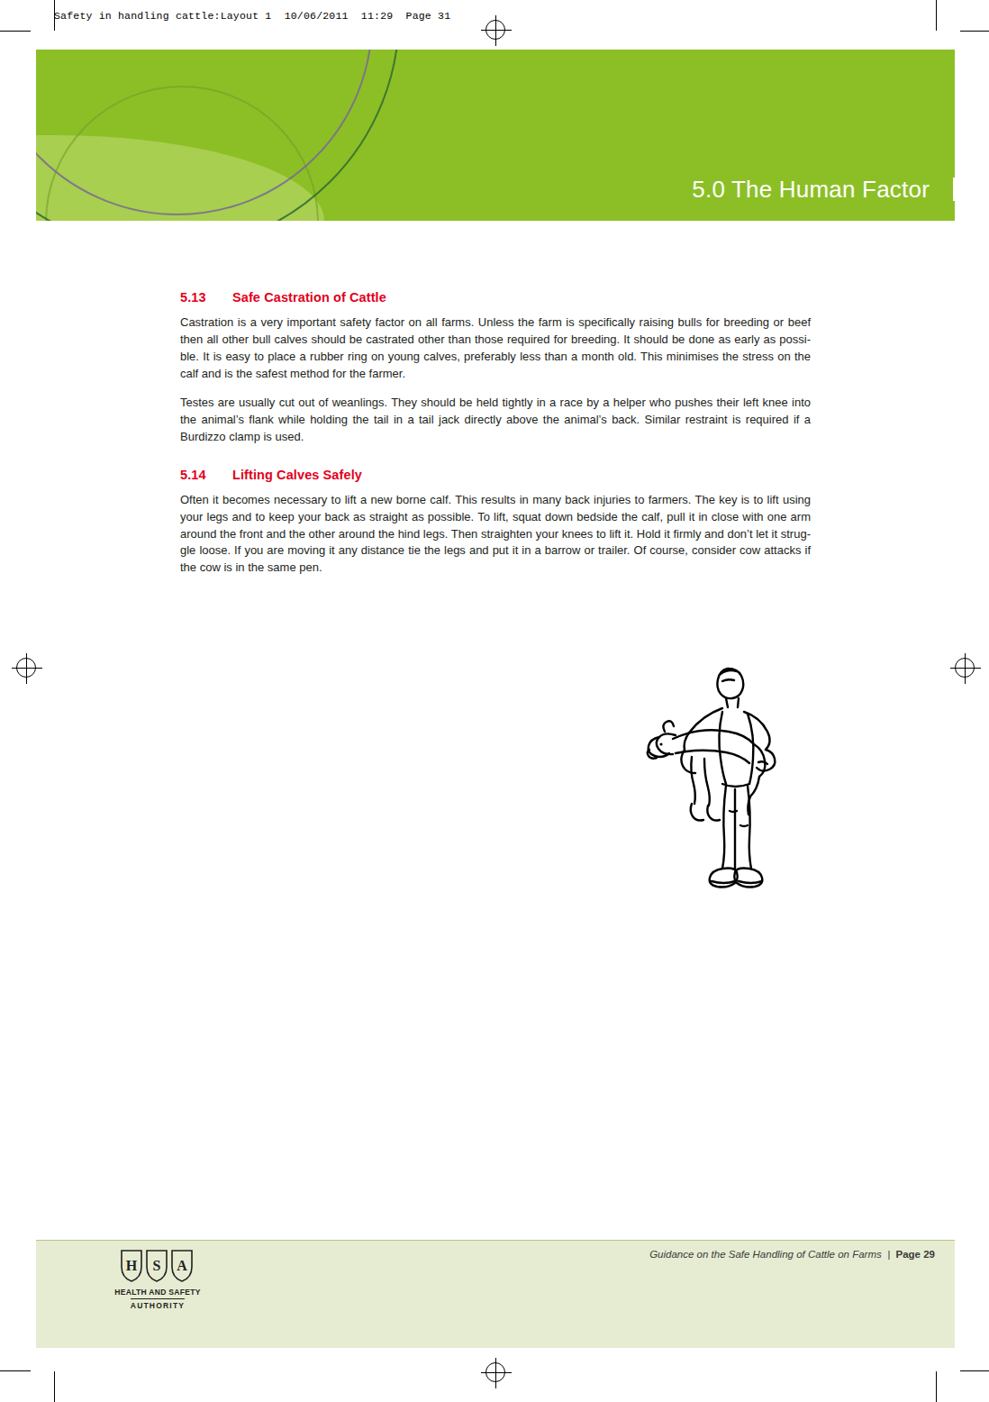Safety in handling cattle:Layout 1 10/06/2011 11:29 Page 31
5.0 The Human Factor
5.13 Safe Castration of Cattle
Castration is a very important safety factor on all farms. Unless the farm is specifically raising bulls for breeding or beef then all other bull calves should be castrated other than those required for breeding. It should be done as early as possible. It is easy to place a rubber ring on young calves, preferably less than a month old. This minimises the stress on the calf and is the safest method for the farmer.
Testes are usually cut out of weanlings. They should be held tightly in a race by a helper who pushes their left knee into the animal’s flank while holding the tail in a tail jack directly above the animal’s back. Similar restraint is required if a Burdizzo clamp is used.
5.14 Lifting Calves Safely
Often it becomes necessary to lift a new borne calf. This results in many back injuries to farmers. The key is to lift using your legs and to keep your back as straight as possible. To lift, squat down bedside the calf, pull it in close with one arm around the front and the other around the hind legs. Then straighten your knees to lift it. Hold it firmly and don’t let it struggle loose. If you are moving it any distance tie the legs and put it in a barrow or trailer. Of course, consider cow attacks if the cow is in the same pen.
Guidance on the Safe Handling of Cattle on Farms | Page 29
H S A
HEALTH AND SAFETY
AUTHORITY